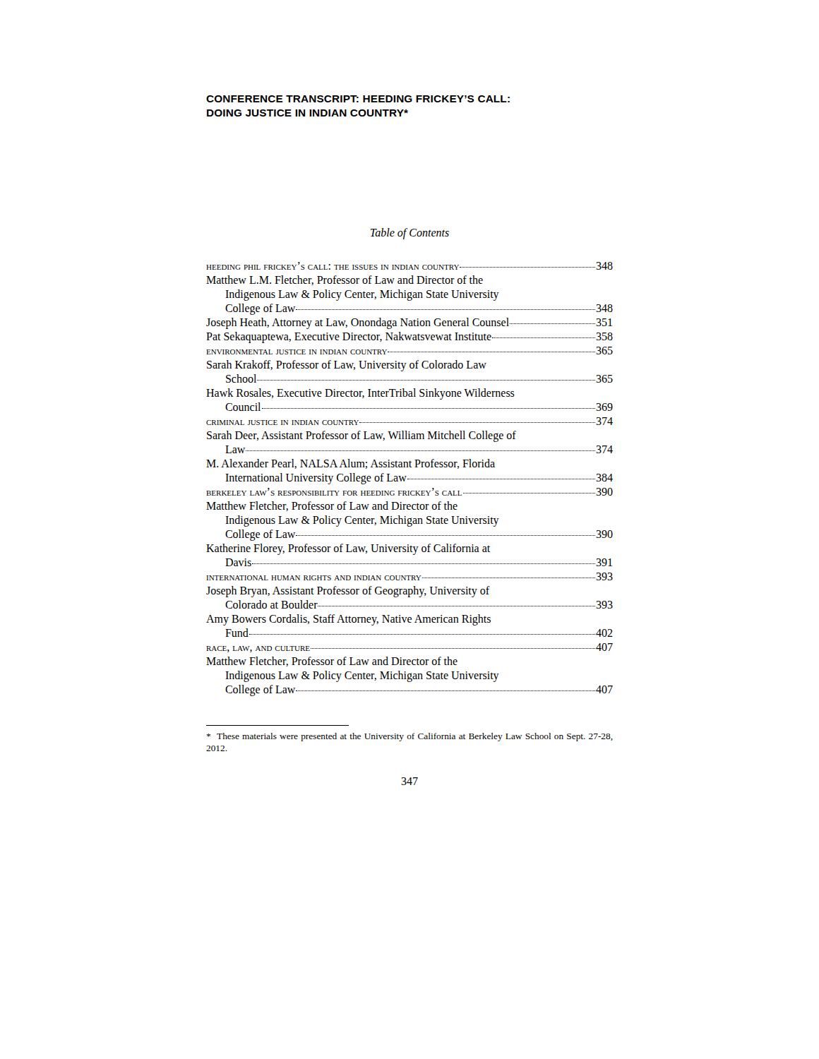CONFERENCE TRANSCRIPT: HEEDING FRICKEY’S CALL:
DOING JUSTICE IN INDIAN COUNTRY*
Table of Contents
Heeding Phil Frickey’s Call: The Issues in Indian Country 348
Matthew L.M. Fletcher, Professor of Law and Director of the
Indigenous Law & Policy Center, Michigan State University
College of Law 348
Joseph Heath, Attorney at Law, Onondaga Nation General Counsel 351
Pat Sekaquaptewa, Executive Director, Nakwatsvewat Institute 358
Environmental Justice in Indian Country 365
Sarah Krakoff, Professor of Law, University of Colorado Law
School 365
Hawk Rosales, Executive Director, InterTribal Sinkyone Wilderness
Council 369
Criminal Justice in Indian Country 374
Sarah Deer, Assistant Professor of Law, William Mitchell College of
Law 374
M. Alexander Pearl, NALSA Alum; Assistant Professor, Florida
International University College of Law 384
Berkeley Law’s Responsibility for Heeding Frickey’s Call 390
Matthew Fletcher, Professor of Law and Director of the
Indigenous Law & Policy Center, Michigan State University
College of Law 390
Katherine Florey, Professor of Law, University of California at
Davis 391
International Human Rights and Indian Country 393
Joseph Bryan, Assistant Professor of Geography, University of
Colorado at Boulder 393
Amy Bowers Cordalis, Staff Attorney, Native American Rights
Fund 402
Race, Law, and Culture 407
Matthew Fletcher, Professor of Law and Director of the
Indigenous Law & Policy Center, Michigan State University
College of Law 407
* These materials were presented at the University of California at Berkeley Law School on Sept. 27-28, 2012.
347